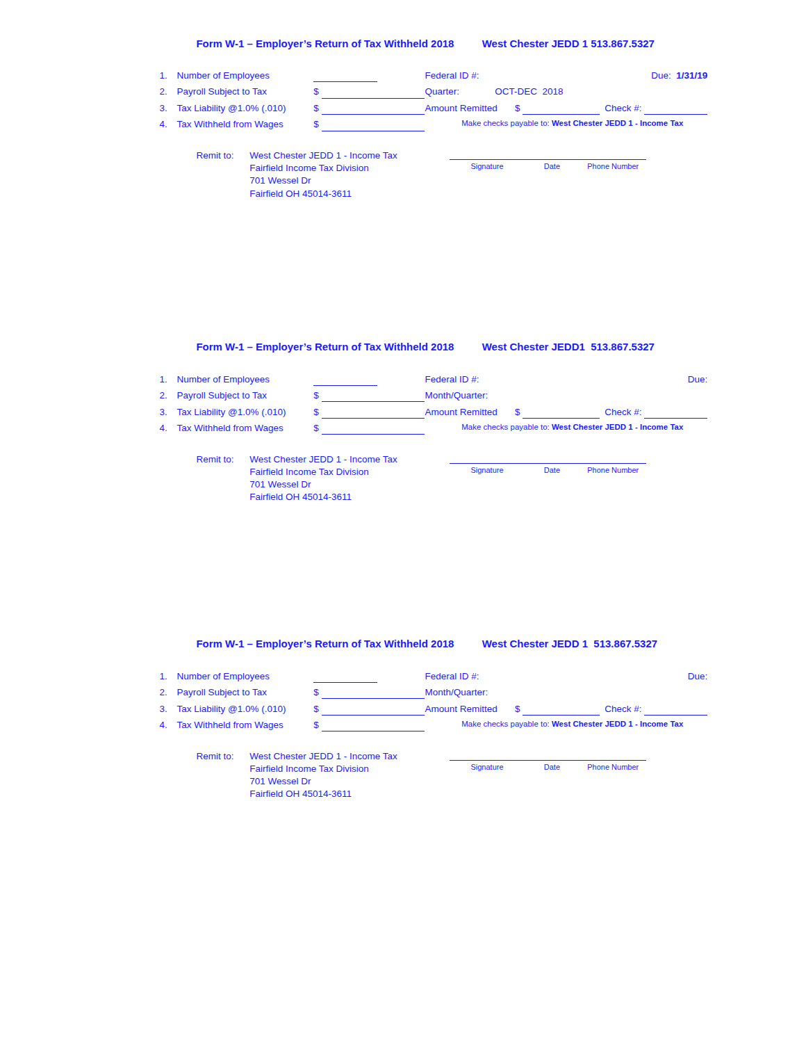Form W-1 – Employer’s Return of Tax Withheld 2018 West Chester JEDD 1 513.867.5327
| 1. Number of Employees 2. Payroll Subject to Tax $ 3. Tax Liability @1.0% (.010) $ 4. Tax Withheld from Wages $ | Federal ID #: Due: 1/31/19 Quarter: OCT-DEC 2018 Amount Remitted $ Check #: Make checks payable to: West Chester JEDD 1 - Income Tax |
| Remit to: | West Chester JEDD 1 - Income Tax Fairfield Income Tax Division 701 Wessel Dr Fairfield OH 45014-3611 | Signature Date Phone Number |
Form W-1 – Employer’s Return of Tax Withheld 2018 West Chester JEDD1 513.867.5327
| 1. Number of Employees 2. Payroll Subject to Tax $ 3. Tax Liability @1.0% (.010) $ 4. Tax Withheld from Wages $ | Federal ID #: Due: Month/Quarter: Amount Remitted $ Check #: Make checks payable to: West Chester JEDD 1 - Income Tax |
| Remit to: | West Chester JEDD 1 - Income Tax Fairfield Income Tax Division 701 Wessel Dr Fairfield OH 45014-3611 | Signature Date Phone Number |
Form W-1 – Employer’s Return of Tax Withheld 2018 West Chester JEDD 1 513.867.5327
| 1. Number of Employees 2. Payroll Subject to Tax $ 3. Tax Liability @1.0% (.010) $ 4. Tax Withheld from Wages $ | Federal ID #: Due: Month/Quarter: Amount Remitted $ Check #: Make checks payable to: West Chester JEDD 1 - Income Tax |
| Remit to: | West Chester JEDD 1 - Income Tax Fairfield Income Tax Division 701 Wessel Dr Fairfield OH 45014-3611 | Signature Date Phone Number |